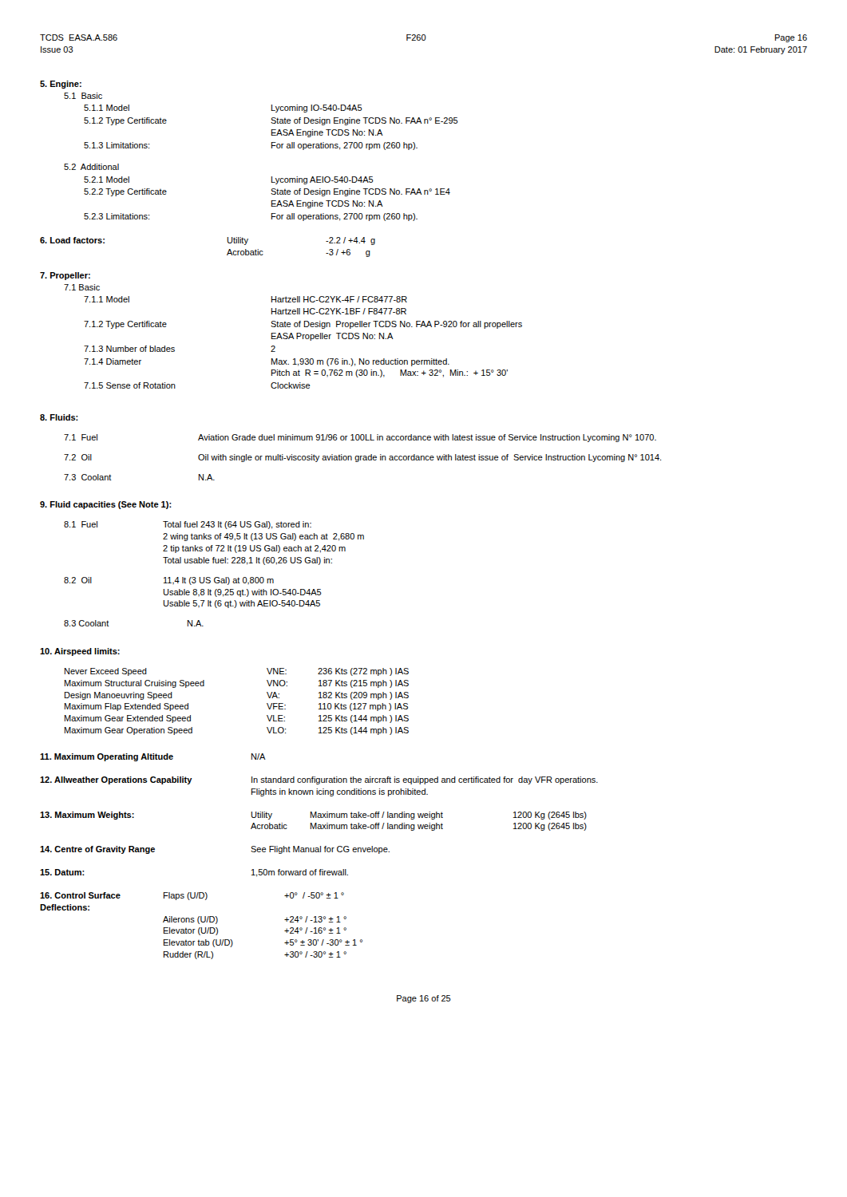TCDS EASA.A.586
Issue 03
F260
Page 16
Date: 01 February 2017
5. Engine:
| 5.1 Basic |
| 5.1.1 Model | Lycoming IO-540-D4A5 |
| 5.1.2 Type Certificate | State of Design Engine TCDS No. FAA n° E-295 EASA Engine TCDS No: N.A |
| 5.1.3 Limitations: | For all operations, 2700 rpm (260 hp). |
| 5.2 Additional |
| 5.2.1 Model | Lycoming AEIO-540-D4A5 |
| 5.2.2 Type Certificate | State of Design Engine TCDS No. FAA n° 1E4 EASA Engine TCDS No: N.A |
| 5.2.3 Limitations: | For all operations, 2700 rpm (260 hp). |
| 6. Load factors: | Utility | -2.2 / +4.4 g |
| | Acrobatic | -3 / +6 g |
7. Propeller:
| 7.1 Basic |
| 7.1.1 Model | Hartzell HC-C2YK-4F / FC8477-8R Hartzell HC-C2YK-1BF / F8477-8R |
| 7.1.2 Type Certificate | State of Design Propeller TCDS No. FAA P-920 for all propellers EASA Propeller TCDS No: N.A |
| 7.1.3 Number of blades | 2 |
| 7.1.4 Diameter | Max. 1,930 m (76 in.), No reduction permitted. Pitch at R = 0,762 m (30 in.), Max: + 32°, Min.: + 15° 30' |
| 7.1.5 Sense of Rotation | Clockwise |
8. Fluids:
| 7.1 Fuel | | Aviation Grade duel minimum 91/96 or 100LL in accordance with latest issue of Service Instruction Lycoming N° 1070. |
| 7.2 Oil | | Oil with single or multi-viscosity aviation grade in accordance with latest issue of Service Instruction Lycoming N° 1014. |
| 7.3 Coolant | | N.A. |
9. Fluid capacities (See Note 1):
| 8.1 Fuel | Total fuel 243 lt (64 US Gal), stored in: 2 wing tanks of 49,5 lt (13 US Gal) each at 2,680 m 2 tip tanks of 72 lt (19 US Gal) each at 2,420 m Total usable fuel: 228,1 lt (60,26 US Gal) in: |
| 8.2 Oil | 11,4 lt (3 US Gal) at 0,800 m Usable 8,8 lt (9,25 qt.) with IO-540-D4A5 Usable 5,7 lt (6 qt.) with AEIO-540-D4A5 |
| 8.3 Coolant | N.A. |
10. Airspeed limits:
| Never Exceed Speed | VNE: | 236 Kts (272 mph ) IAS |
| Maximum Structural Cruising Speed | VNO: | 187 Kts (215 mph ) IAS |
| Design Manoeuvring Speed | VA: | 182 Kts (209 mph ) IAS |
| Maximum Flap Extended Speed | VFE: | 110 Kts (127 mph ) IAS |
| Maximum Gear Extended Speed | VLE: | 125 Kts (144 mph ) IAS |
| Maximum Gear Operation Speed | VLO: | 125 Kts (144 mph ) IAS |
| 11. Maximum Operating Altitude | N/A |
| 12. Allweather Operations Capability | In standard configuration the aircraft is equipped and certificated for day VFR operations. Flights in known icing conditions is prohibited. |
| 13. Maximum Weights: | Utility | Maximum take-off / landing weight | 1200 Kg (2645 lbs) |
| | Acrobatic | Maximum take-off / landing weight | 1200 Kg (2645 lbs) |
| 14. Centre of Gravity Range | See Flight Manual for CG envelope. |
| 15. Datum: | 1,50m forward of firewall. |
| 16. Control Surface Deflections: | Flaps (U/D) | +0° / -50° ± 1 ° |
| | Ailerons (U/D) | +24° / -13° ± 1 ° |
| | Elevator (U/D) | +24° / -16° ± 1 ° |
| | Elevator tab (U/D) | +5° ± 30' / -30° ± 1 ° |
| | Rudder (R/L) | +30° / -30° ± 1 ° |
Page 16 of 25